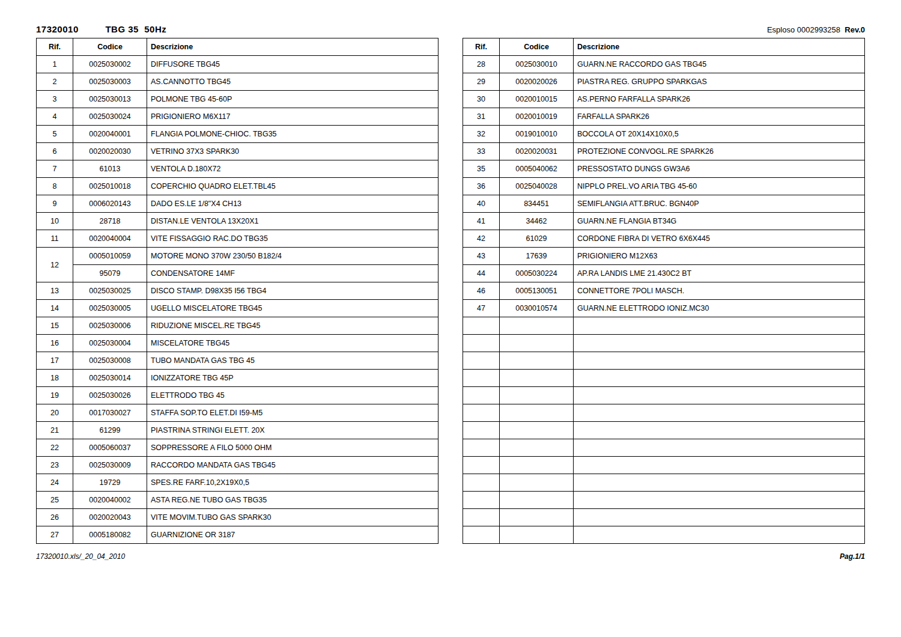17320010 TBG 35 50Hz
Esploso 0002993258 Rev.0
| Rif. | Codice | Descrizione |
| --- | --- | --- |
| 1 | 0025030002 | DIFFUSORE TBG45 |
| 2 | 0025030003 | AS.CANNOTTO TBG45 |
| 3 | 0025030013 | POLMONE TBG 45-60P |
| 4 | 0025030024 | PRIGIONIERO M6X117 |
| 5 | 0020040001 | FLANGIA POLMONE-CHIOC. TBG35 |
| 6 | 0020020030 | VETRINO 37X3 SPARK30 |
| 7 | 61013 | VENTOLA D.180X72 |
| 8 | 0025010018 | COPERCHIO QUADRO ELET.TBL45 |
| 9 | 0006020143 | DADO ES.LE 1/8"X4 CH13 |
| 10 | 28718 | DISTAN.LE VENTOLA 13X20X1 |
| 11 | 0020040004 | VITE FISSAGGIO RAC.DO TBG35 |
| 12 | 0005010059 | MOTORE MONO 370W 230/50 B182/4 |
| 95079 | CONDENSATORE 14MF |
| 13 | 0025030025 | DISCO STAMP. D98X35 I56 TBG4 |
| 14 | 0025030005 | UGELLO MISCELATORE TBG45 |
| 15 | 0025030006 | RIDUZIONE MISCEL.RE TBG45 |
| 16 | 0025030004 | MISCELATORE TBG45 |
| 17 | 0025030008 | TUBO MANDATA GAS TBG 45 |
| 18 | 0025030014 | IONIZZATORE TBG 45P |
| 19 | 0025030026 | ELETTRODO TBG 45 |
| 20 | 0017030027 | STAFFA SOP.TO ELET.DI I59-M5 |
| 21 | 61299 | PIASTRINA STRINGI ELETT. 20X |
| 22 | 0005060037 | SOPPRESSORE A FILO 5000 OHM |
| 23 | 0025030009 | RACCORDO MANDATA GAS TBG45 |
| 24 | 19729 | SPES.RE FARF.10,2X19X0,5 |
| 25 | 0020040002 | ASTA REG.NE TUBO GAS TBG35 |
| 26 | 0020020043 | VITE MOVIM.TUBO GAS SPARK30 |
| 27 | 0005180082 | GUARNIZIONE OR 3187 |
| Rif. | Codice | Descrizione |
| --- | --- | --- |
| 28 | 0025030010 | GUARN.NE RACCORDO GAS TBG45 |
| 29 | 0020020026 | PIASTRA REG. GRUPPO SPARKGAS |
| 30 | 0020010015 | AS.PERNO FARFALLA SPARK26 |
| 31 | 0020010019 | FARFALLA SPARK26 |
| 32 | 0019010010 | BOCCOLA OT 20X14X10X0,5 |
| 33 | 0020020031 | PROTEZIONE CONVOGL.RE SPARK26 |
| 35 | 0005040062 | PRESSOSTATO DUNGS GW3A6 |
| 36 | 0025040028 | NIPPLO PREL.VO ARIA TBG 45-60 |
| 40 | 834451 | SEMIFLANGIA ATT.BRUC. BGN40P |
| 41 | 34462 | GUARN.NE FLANGIA BT34G |
| 42 | 61029 | CORDONE FIBRA DI VETRO 6X6X445 |
| 43 | 17639 | PRIGIONIERO M12X63 |
| 44 | 0005030224 | AP.RA LANDIS LME 21.430C2 BT |
| 46 | 0005130051 | CONNETTORE 7POLI MASCH. |
| 47 | 0030010574 | GUARN.NE ELETTRODO IONIZ.MC30 |
17320010.xls/_20_04_2010
Pag.1/1